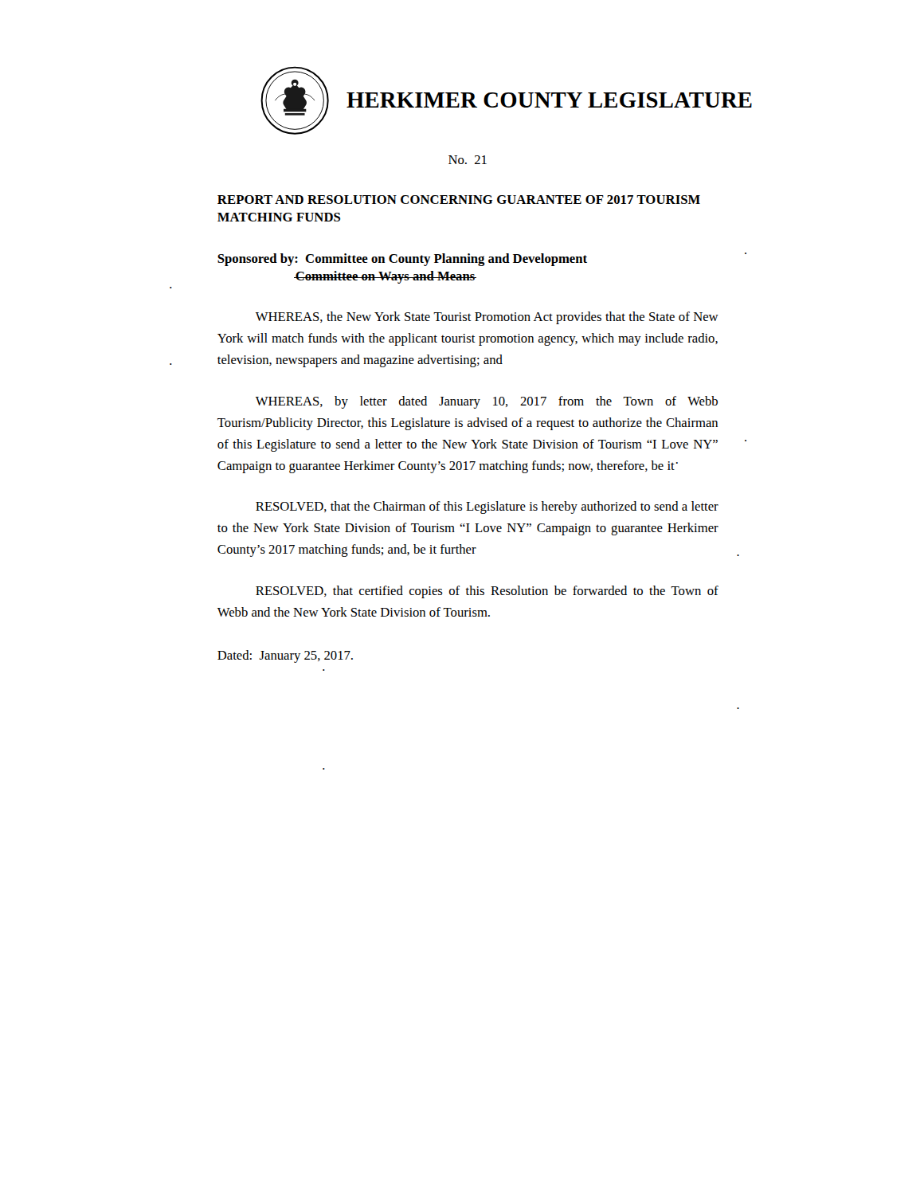HERKIMER COUNTY LEGISLATURE
No. 21
REPORT AND RESOLUTION CONCERNING GUARANTEE OF 2017 TOURISM MATCHING FUNDS
Sponsored by: Committee on County Planning and Development
Committee on Ways and Means
WHEREAS, the New York State Tourist Promotion Act provides that the State of New York will match funds with the applicant tourist promotion agency, which may include radio, television, newspapers and magazine advertising; and
WHEREAS, by letter dated January 10, 2017 from the Town of Webb Tourism/Publicity Director, this Legislature is advised of a request to authorize the Chairman of this Legislature to send a letter to the New York State Division of Tourism “I Love NY” Campaign to guarantee Herkimer County’s 2017 matching funds; now, therefore, be it
RESOLVED, that the Chairman of this Legislature is hereby authorized to send a letter to the New York State Division of Tourism “I Love NY” Campaign to guarantee Herkimer County’s 2017 matching funds; and, be it further
RESOLVED, that certified copies of this Resolution be forwarded to the Town of Webb and the New York State Division of Tourism.
Dated: January 25, 2017.
. . . . . . . . .